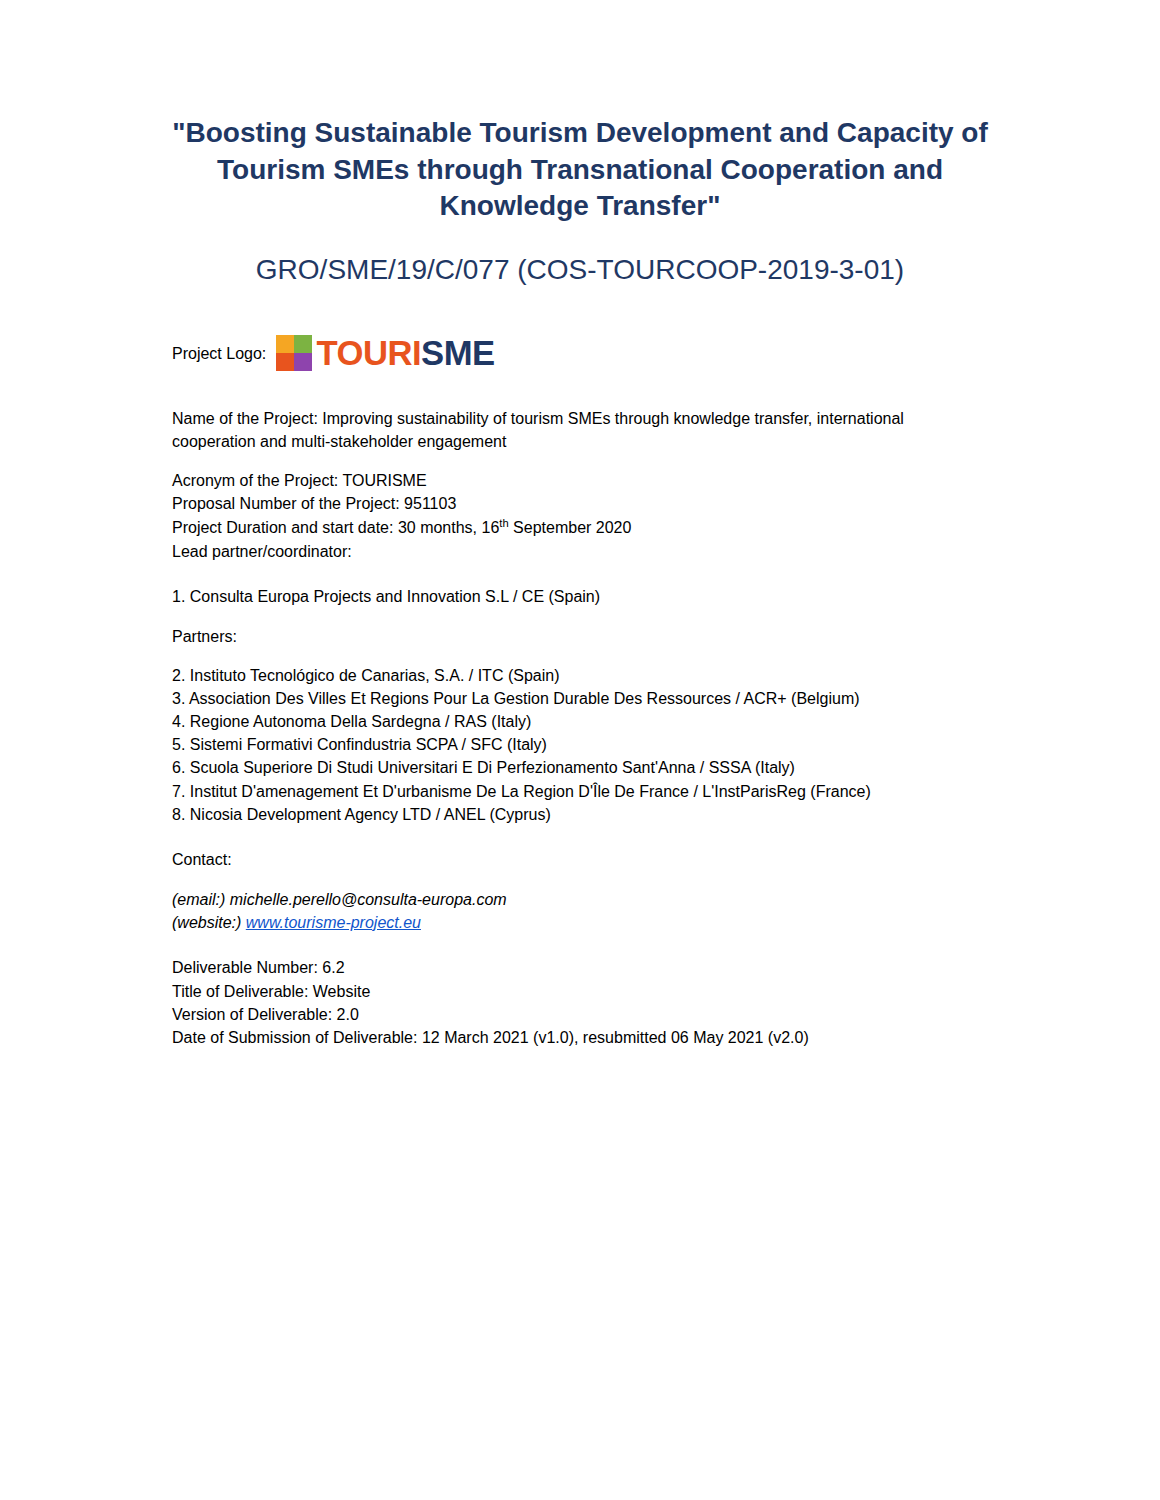"Boosting Sustainable Tourism Development and Capacity of Tourism SMEs through Transnational Cooperation and Knowledge Transfer"
GRO/SME/19/C/077 (COS-TOURCOOP-2019-3-01)
Project Logo: TOURI SME
Name of the Project: Improving sustainability of tourism SMEs through knowledge transfer, international cooperation and multi-stakeholder engagement
Acronym of the Project: TOURISME
Proposal Number of the Project: 951103
Project Duration and start date: 30 months, 16th September 2020
Lead partner/coordinator:
1. Consulta Europa Projects and Innovation S.L / CE (Spain)
Partners:
2. Instituto Tecnológico de Canarias, S.A. / ITC (Spain)
3. Association Des Villes Et Regions Pour La Gestion Durable Des Ressources / ACR+ (Belgium)
4. Regione Autonoma Della Sardegna / RAS (Italy)
5. Sistemi Formativi Confindustria SCPA / SFC (Italy)
6. Scuola Superiore Di Studi Universitari E Di Perfezionamento Sant'Anna / SSSA (Italy)
7. Institut D'amenagement Et D'urbanisme De La Region D'Île De France / L'InstParisReg (France)
8. Nicosia Development Agency LTD / ANEL (Cyprus)
Contact:
(email:) michelle.perello@consulta-europa.com
(website:) www.tourisme-project.eu
Deliverable Number: 6.2
Title of Deliverable: Website
Version of Deliverable: 2.0
Date of Submission of Deliverable: 12 March 2021 (v1.0), resubmitted 06 May 2021 (v2.0)